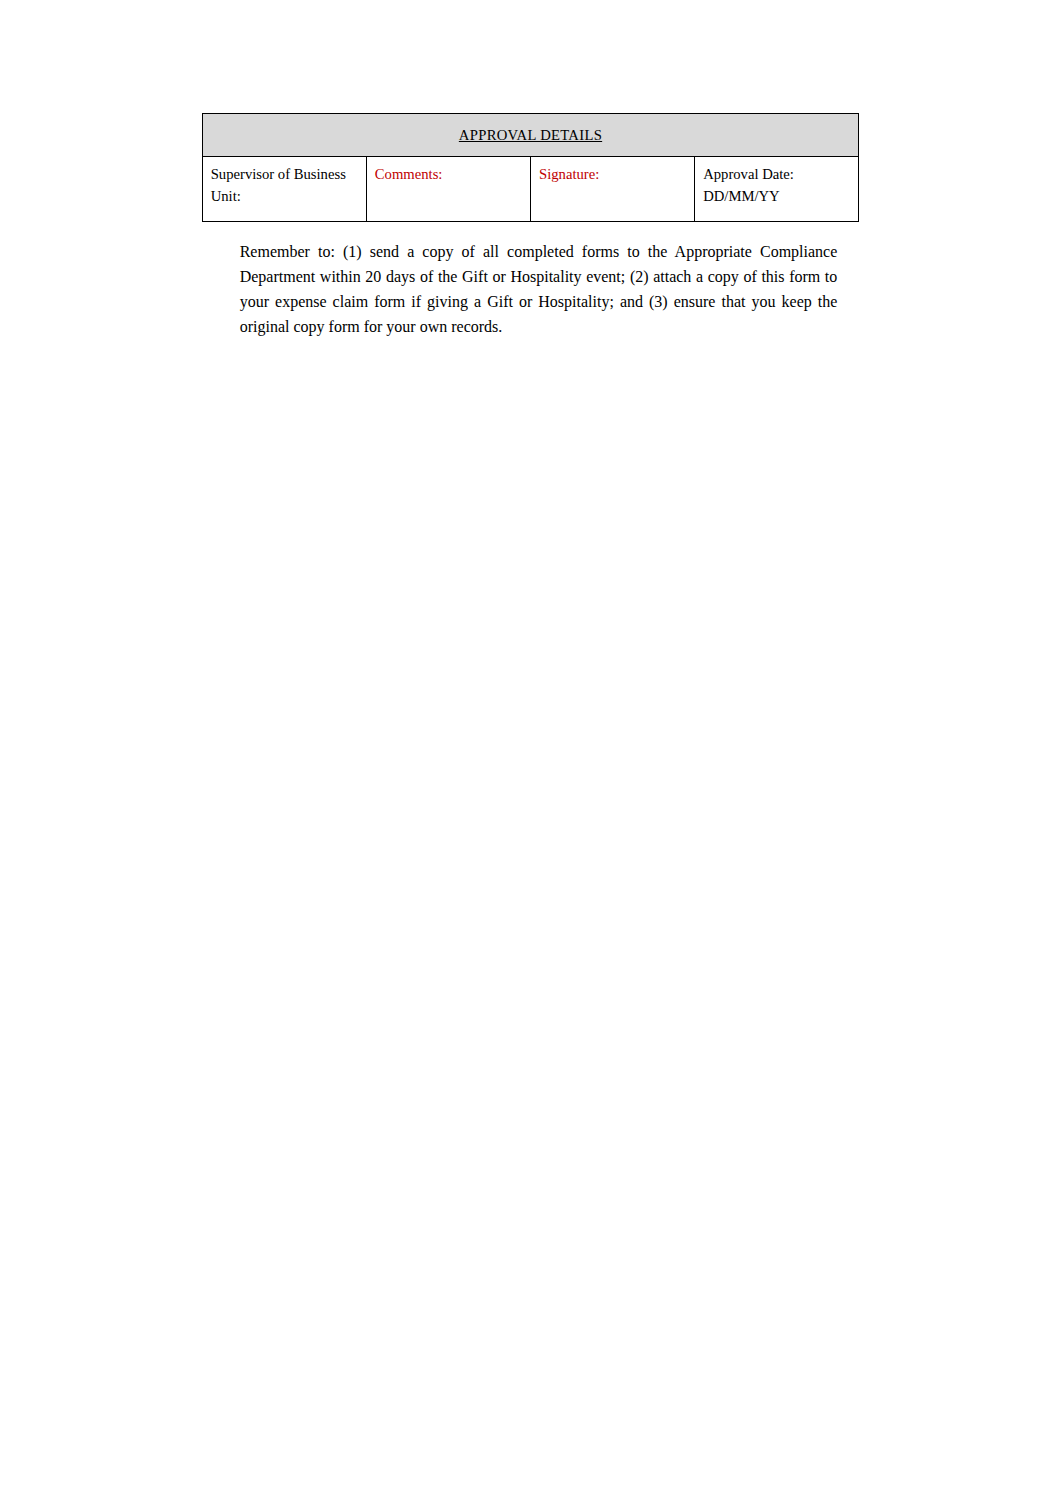| APPROVAL DETAILS |
| --- |
| Supervisor of Business Unit: | Comments: | Signature: | Approval Date: DD/MM/YY |
Remember to: (1) send a copy of all completed forms to the Appropriate Compliance Department within 20 days of the Gift or Hospitality event; (2) attach a copy of this form to your expense claim form if giving a Gift or Hospitality; and (3) ensure that you keep the original copy form for your own records.